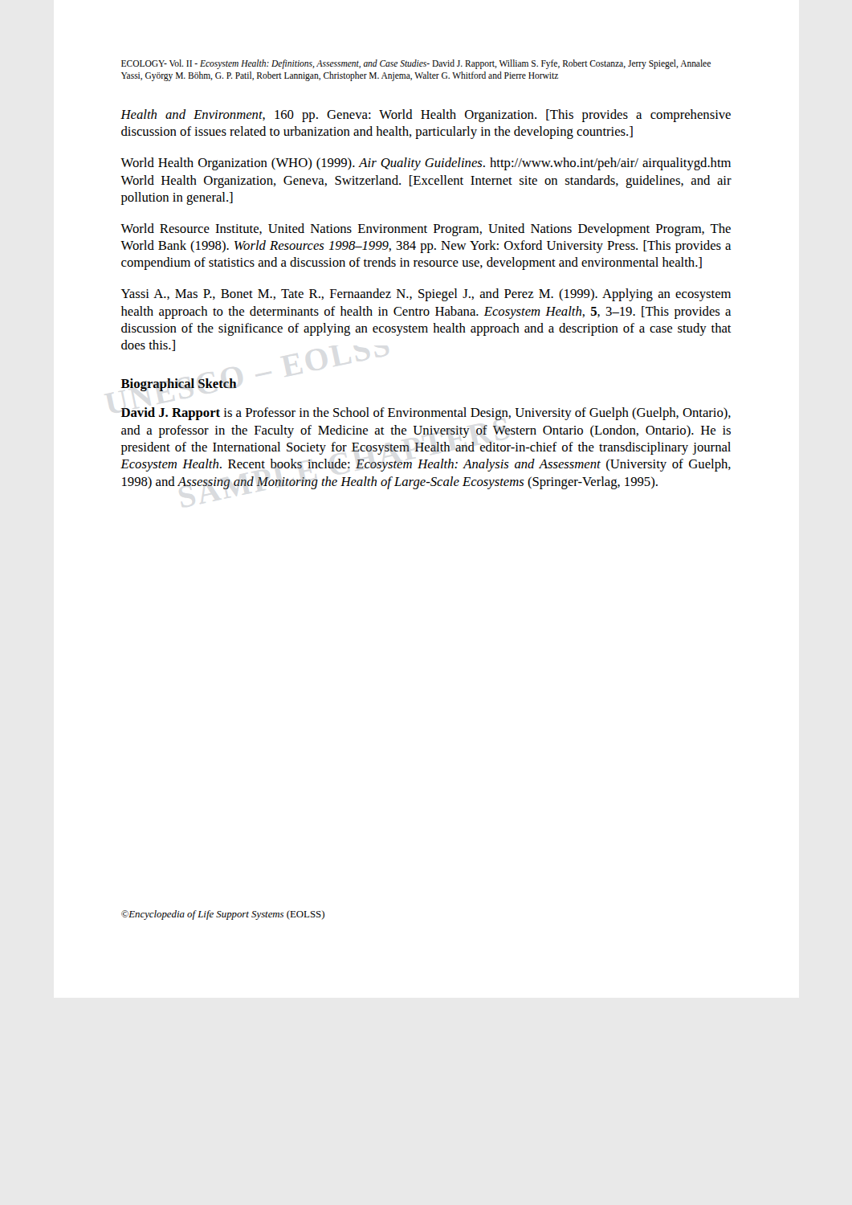ECOLOGY- Vol. II - Ecosystem Health: Definitions, Assessment, and Case Studies- David J. Rapport, William S. Fyfe, Robert Costanza, Jerry Spiegel, Annalee Yassi, György M. Böhm, G. P. Patil, Robert Lannigan, Christopher M. Anjema, Walter G. Whitford and Pierre Horwitz
Health and Environment, 160 pp. Geneva: World Health Organization. [This provides a comprehensive discussion of issues related to urbanization and health, particularly in the developing countries.]
World Health Organization (WHO) (1999). Air Quality Guidelines. http://www.who.int/peh/air/ airqualitygd.htm World Health Organization, Geneva, Switzerland. [Excellent Internet site on standards, guidelines, and air pollution in general.]
World Resource Institute, United Nations Environment Program, United Nations Development Program, The World Bank (1998). World Resources 1998–1999, 384 pp. New York: Oxford University Press. [This provides a compendium of statistics and a discussion of trends in resource use, development and environmental health.]
Yassi A., Mas P., Bonet M., Tate R., Fernaandez N., Spiegel J., and Perez M. (1999). Applying an ecosystem health approach to the determinants of health in Centro Habana. Ecosystem Health, 5, 3–19. [This provides a discussion of the significance of applying an ecosystem health approach and a description of a case study that does this.]
Biographical Sketch
David J. Rapport is a Professor in the School of Environmental Design, University of Guelph (Guelph, Ontario), and a professor in the Faculty of Medicine at the University of Western Ontario (London, Ontario). He is president of the International Society for Ecosystem Health and editor-in-chief of the transdisciplinary journal Ecosystem Health. Recent books include: Ecosystem Health: Analysis and Assessment (University of Guelph, 1998) and Assessing and Monitoring the Health of Large-Scale Ecosystems (Springer-Verlag, 1995).
UNESCO – EOLSS SAMPLE CHAPTERS
©Encyclopedia of Life Support Systems (EOLSS)